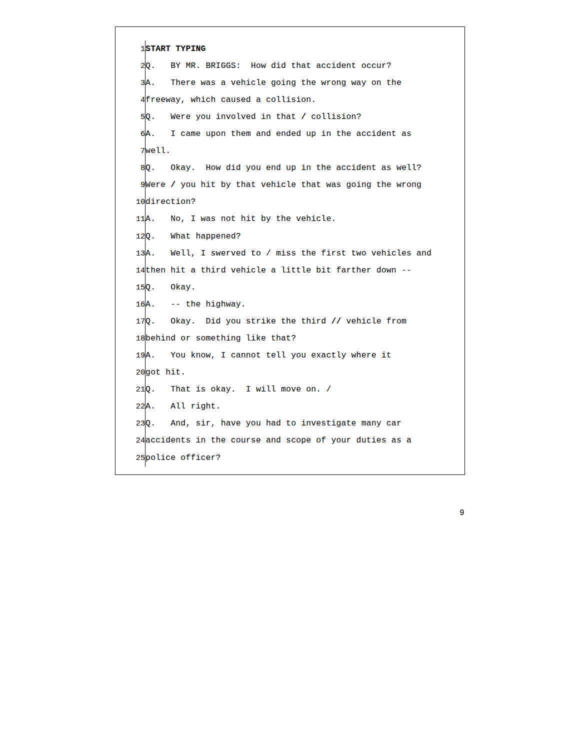| 1 | START TYPING |
| 2 | Q. BY MR. BRIGGS: How did that accident occur? |
| 3 | A. There was a vehicle going the wrong way on the |
| 4 | freeway, which caused a collision. |
| 5 | Q. Were you involved in that / collision? |
| 6 | A. I came upon them and ended up in the accident as |
| 7 | well. |
| 8 | Q. Okay. How did you end up in the accident as well? |
| 9 | Were / you hit by that vehicle that was going the wrong |
| 10 | direction? |
| 11 | A. No, I was not hit by the vehicle. |
| 12 | Q. What happened? |
| 13 | A. Well, I swerved to / miss the first two vehicles and |
| 14 | then hit a third vehicle a little bit farther down -- |
| 15 | Q. Okay. |
| 16 | A. -- the highway. |
| 17 | Q. Okay. Did you strike the third // vehicle from |
| 18 | behind or something like that? |
| 19 | A. You know, I cannot tell you exactly where it |
| 20 | got hit. |
| 21 | Q. That is okay. I will move on. / |
| 22 | A. All right. |
| 23 | Q. And, sir, have you had to investigate many car |
| 24 | accidents in the course and scope of your duties as a |
| 25 | police officer? |
9